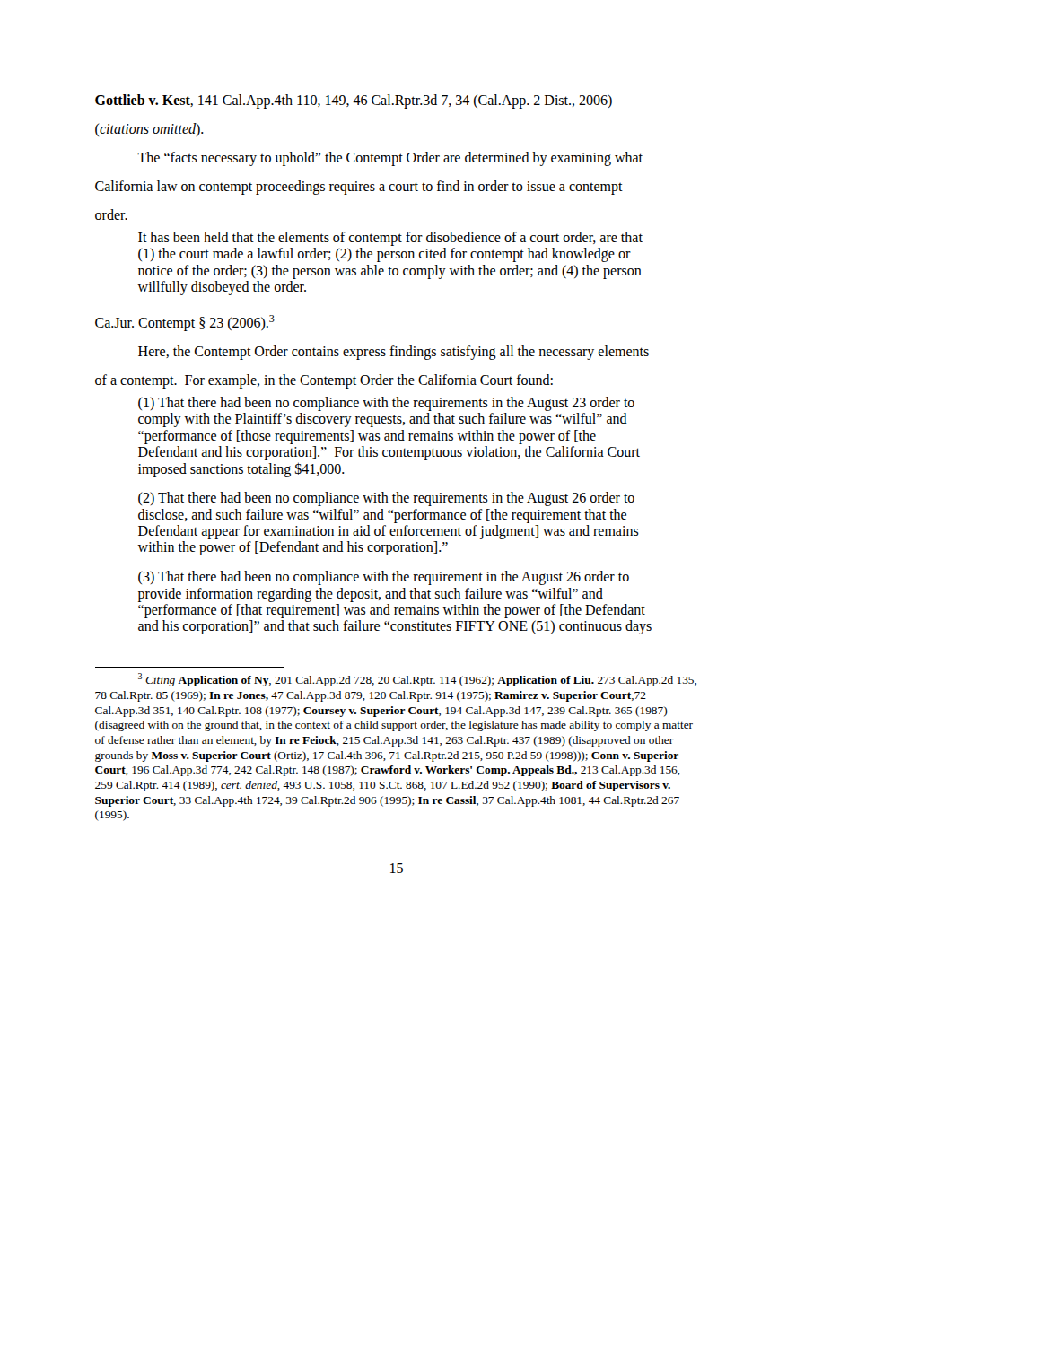Gottlieb v. Kest, 141 Cal.App.4th 110, 149, 46 Cal.Rptr.3d 7, 34 (Cal.App. 2 Dist., 2006)
(citations omitted).
The “facts necessary to uphold” the Contempt Order are determined by examining what
California law on contempt proceedings requires a court to find in order to issue a contempt
order.
It has been held that the elements of contempt for disobedience of a court order, are that (1) the court made a lawful order; (2) the person cited for contempt had knowledge or notice of the order; (3) the person was able to comply with the order; and (4) the person willfully disobeyed the order.
Ca.Jur. Contempt § 23 (2006).3
Here, the Contempt Order contains express findings satisfying all the necessary elements
of a contempt. For example, in the Contempt Order the California Court found:
(1) That there had been no compliance with the requirements in the August 23 order to comply with the Plaintiff’s discovery requests, and that such failure was “wilful” and “performance of [those requirements] was and remains within the power of [the Defendant and his corporation].” For this contemptuous violation, the California Court imposed sanctions totaling $41,000.
(2) That there had been no compliance with the requirements in the August 26 order to disclose, and such failure was “wilful” and “performance of [the requirement that the Defendant appear for examination in aid of enforcement of judgment] was and remains within the power of [Defendant and his corporation].”
(3) That there had been no compliance with the requirement in the August 26 order to provide information regarding the deposit, and that such failure was “wilful” and “performance of [that requirement] was and remains within the power of [the Defendant and his corporation]” and that such failure “constitutes FIFTY ONE (51) continuous days
3 Citing Application of Ny, 201 Cal.App.2d 728, 20 Cal.Rptr. 114 (1962); Application of Liu. 273 Cal.App.2d 135, 78 Cal.Rptr. 85 (1969); In re Jones, 47 Cal.App.3d 879, 120 Cal.Rptr. 914 (1975); Ramirez v. Superior Court,72 Cal.App.3d 351, 140 Cal.Rptr. 108 (1977); Coursey v. Superior Court, 194 Cal.App.3d 147, 239 Cal.Rptr. 365 (1987) (disagreed with on the ground that, in the context of a child support order, the legislature has made ability to comply a matter of defense rather than an element, by In re Feiock, 215 Cal.App.3d 141, 263 Cal.Rptr. 437 (1989) (disapproved on other grounds by Moss v. Superior Court (Ortiz), 17 Cal.4th 396, 71 Cal.Rptr.2d 215, 950 P.2d 59 (1998))); Conn v. Superior Court, 196 Cal.App.3d 774, 242 Cal.Rptr. 148 (1987); Crawford v. Workers' Comp. Appeals Bd., 213 Cal.App.3d 156, 259 Cal.Rptr. 414 (1989), cert. denied, 493 U.S. 1058, 110 S.Ct. 868, 107 L.Ed.2d 952 (1990); Board of Supervisors v. Superior Court, 33 Cal.App.4th 1724, 39 Cal.Rptr.2d 906 (1995); In re Cassil, 37 Cal.App.4th 1081, 44 Cal.Rptr.2d 267 (1995).
15